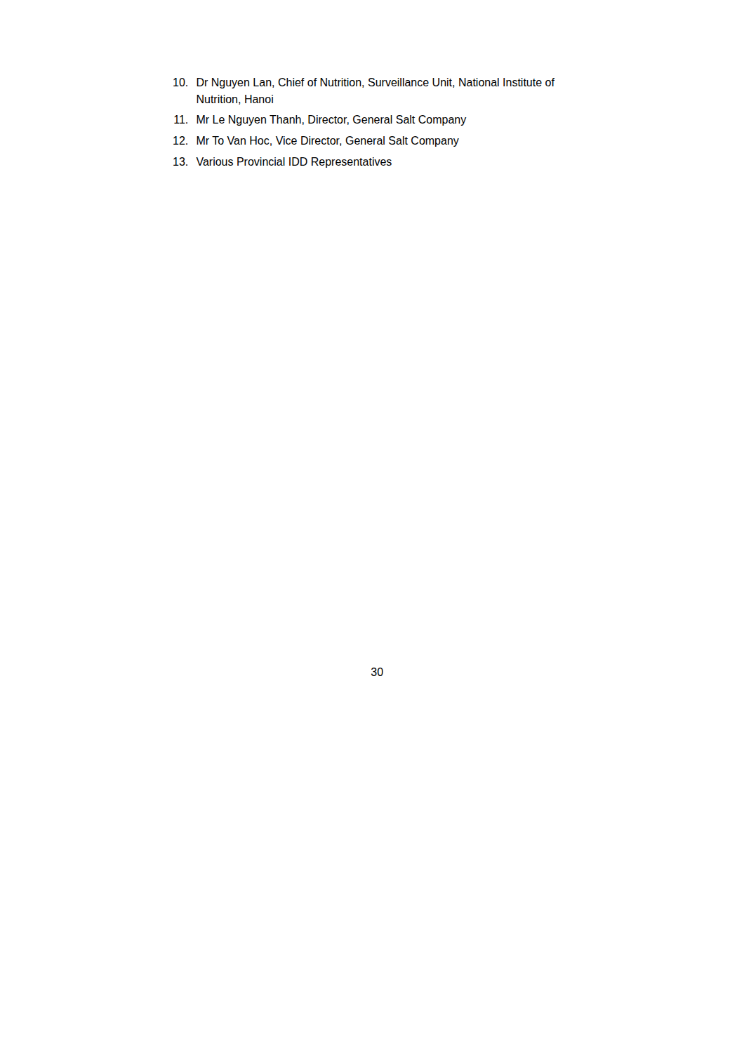Dr Nguyen Lan, Chief of Nutrition, Surveillance Unit, National Institute of Nutrition, Hanoi
Mr Le Nguyen Thanh, Director, General Salt Company
Mr To Van Hoc, Vice Director, General Salt Company
Various Provincial IDD Representatives
30